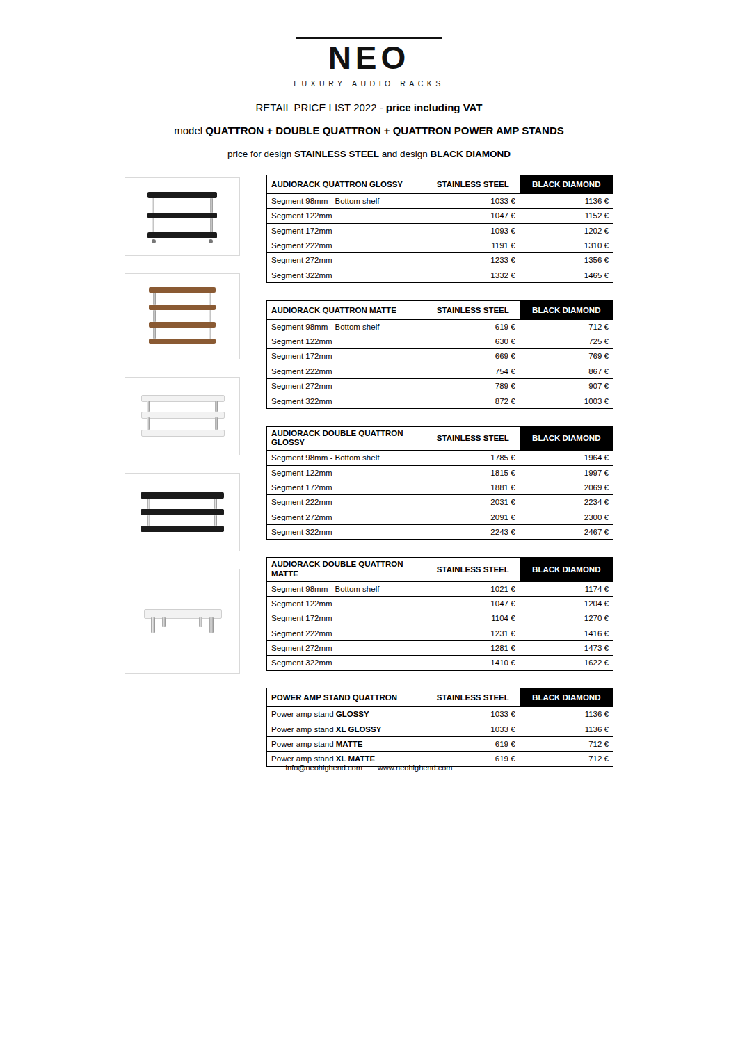NEO
LUXURY AUDIO RACKS
RETAIL PRICE LIST 2022 - price including VAT
model QUATTRON + DOUBLE QUATTRON + QUATTRON POWER AMP STANDS
price for design STAINLESS STEEL and design BLACK DIAMOND
| AUDIORACK QUATTRON GLOSSY | STAINLESS STEEL | BLACK DIAMOND |
| --- | --- | --- |
| Segment 98mm - Bottom shelf | 1033 € | 1136 € |
| Segment 122mm | 1047 € | 1152 € |
| Segment 172mm | 1093 € | 1202 € |
| Segment 222mm | 1191 € | 1310 € |
| Segment 272mm | 1233 € | 1356 € |
| Segment 322mm | 1332 € | 1465 € |
| AUDIORACK QUATTRON MATTE | STAINLESS STEEL | BLACK DIAMOND |
| --- | --- | --- |
| Segment 98mm - Bottom shelf | 619 € | 712 € |
| Segment 122mm | 630 € | 725 € |
| Segment 172mm | 669 € | 769 € |
| Segment 222mm | 754 € | 867 € |
| Segment 272mm | 789 € | 907 € |
| Segment 322mm | 872 € | 1003 € |
| AUDIORACK DOUBLE QUATTRON GLOSSY | STAINLESS STEEL | BLACK DIAMOND |
| --- | --- | --- |
| Segment 98mm - Bottom shelf | 1785 € | 1964 € |
| Segment 122mm | 1815 € | 1997 € |
| Segment 172mm | 1881 € | 2069 € |
| Segment 222mm | 2031 € | 2234 € |
| Segment 272mm | 2091 € | 2300 € |
| Segment 322mm | 2243 € | 2467 € |
| AUDIORACK DOUBLE QUATTRON MATTE | STAINLESS STEEL | BLACK DIAMOND |
| --- | --- | --- |
| Segment 98mm - Bottom shelf | 1021 € | 1174 € |
| Segment 122mm | 1047 € | 1204 € |
| Segment 172mm | 1104 € | 1270 € |
| Segment 222mm | 1231 € | 1416 € |
| Segment 272mm | 1281 € | 1473 € |
| Segment 322mm | 1410 € | 1622 € |
| POWER AMP STAND QUATTRON | STAINLESS STEEL | BLACK DIAMOND |
| --- | --- | --- |
| Power amp stand GLOSSY | 1033 € | 1136 € |
| Power amp stand XL GLOSSY | 1033 € | 1136 € |
| Power amp stand MATTE | 619 € | 712 € |
| Power amp stand XL MATTE | 619 € | 712 € |
info@neohighend.com www.neohighend.com